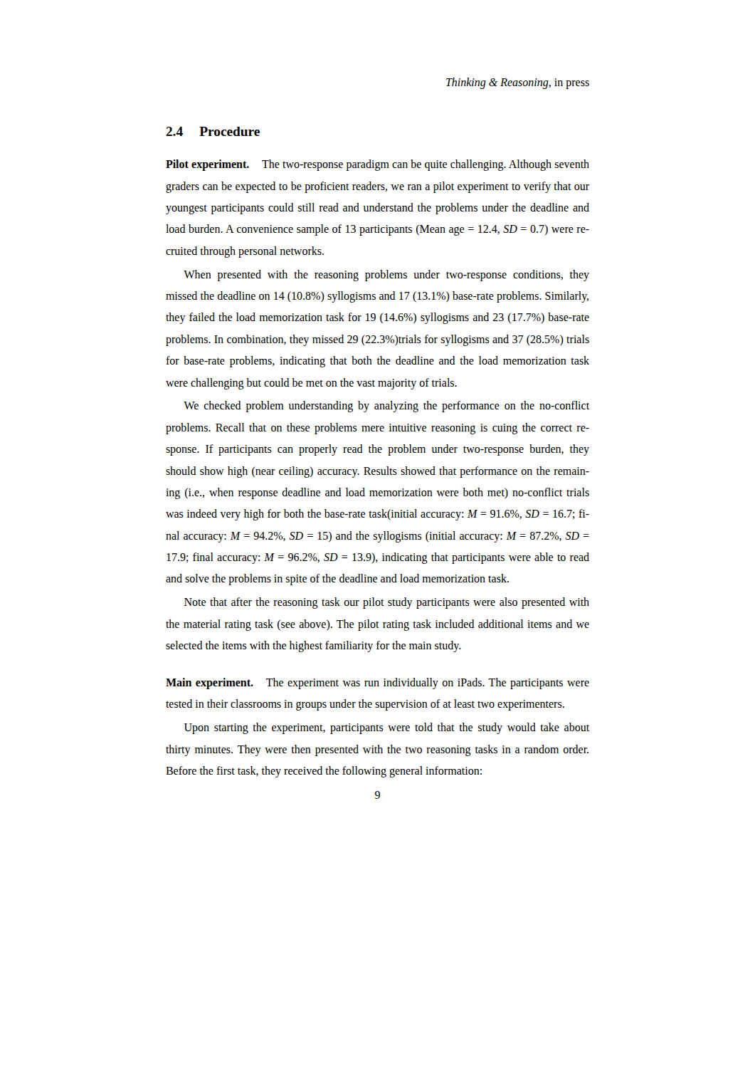Thinking & Reasoning, in press
2.4 Procedure
Pilot experiment. The two-response paradigm can be quite challenging. Although seventh graders can be expected to be proficient readers, we ran a pilot experiment to verify that our youngest participants could still read and understand the problems under the deadline and load burden. A convenience sample of 13 participants (Mean age = 12.4, SD = 0.7) were recruited through personal networks.
When presented with the reasoning problems under two-response conditions, they missed the deadline on 14 (10.8%) syllogisms and 17 (13.1%) base-rate problems. Similarly, they failed the load memorization task for 19 (14.6%) syllogisms and 23 (17.7%) base-rate problems. In combination, they missed 29 (22.3%)trials for syllogisms and 37 (28.5%) trials for base-rate problems, indicating that both the deadline and the load memorization task were challenging but could be met on the vast majority of trials.
We checked problem understanding by analyzing the performance on the no-conflict problems. Recall that on these problems mere intuitive reasoning is cuing the correct response. If participants can properly read the problem under two-response burden, they should show high (near ceiling) accuracy. Results showed that performance on the remaining (i.e., when response deadline and load memorization were both met) no-conflict trials was indeed very high for both the base-rate task(initial accuracy: M = 91.6%, SD = 16.7; final accuracy: M = 94.2%, SD = 15) and the syllogisms (initial accuracy: M = 87.2%, SD = 17.9; final accuracy: M = 96.2%, SD = 13.9), indicating that participants were able to read and solve the problems in spite of the deadline and load memorization task.
Note that after the reasoning task our pilot study participants were also presented with the material rating task (see above). The pilot rating task included additional items and we selected the items with the highest familiarity for the main study.
Main experiment. The experiment was run individually on iPads. The participants were tested in their classrooms in groups under the supervision of at least two experimenters.
Upon starting the experiment, participants were told that the study would take about thirty minutes. They were then presented with the two reasoning tasks in a random order. Before the first task, they received the following general information:
9